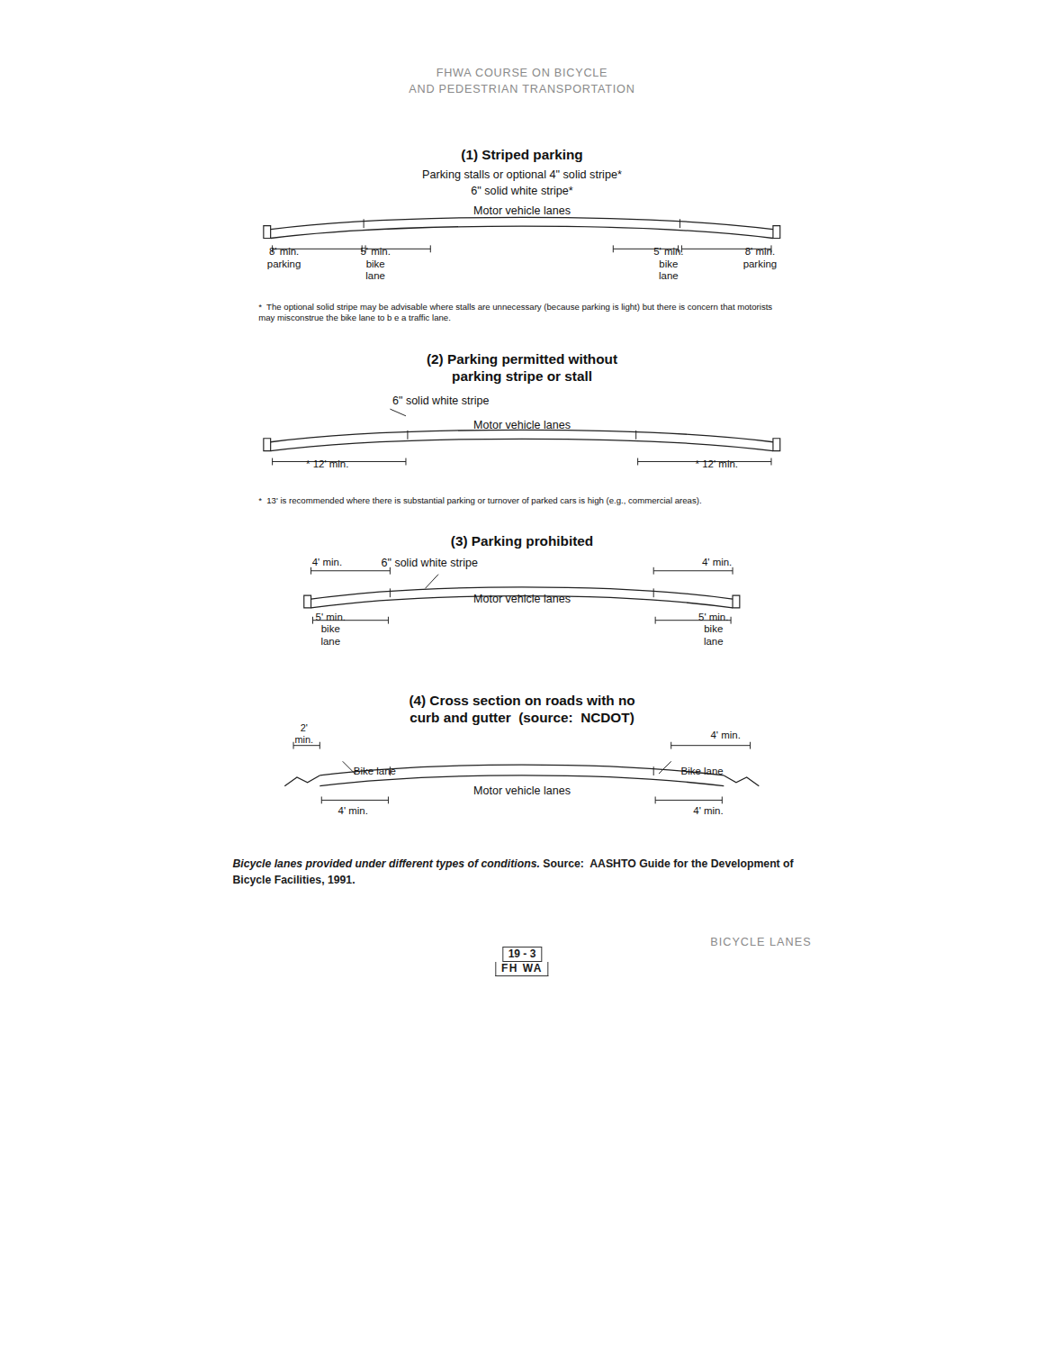FHWA COURSE ON BICYCLE
AND PEDESTRIAN TRANSPORTATION
(1) Striped parking
Parking stalls or optional 4" solid stripe*
6" solid white stripe*
Motor vehicle lanes
8' min.
parking
5' min.
bike
lane
5' min.
bike
lane
8' min.
parking
* The optional solid stripe may be advisable where stalls are unnecessary (because parking is light) but there is concern that motorists may misconstrue the bike lane to b e a traffic lane.
(2) Parking permitted without
parking stripe or stall
6" solid white stripe
Motor vehicle lanes
* 12' min.
* 12' min.
* 13' is recommended where there is substantial parking or turnover of parked cars is high (e.g., commercial areas).
(3) Parking prohibited
4' min.
6" solid white stripe
4' min.
Motor vehicle lanes
5' min.
bike
lane
5' min.
bike
lane
(4) Cross section on roads with no
curb and gutter (source: NCDOT)
2'
min.
Bike lane
Bike lane
4' min.
Motor vehicle lanes
4' min.
4' min.
Bicycle lanes provided under different types of conditions. Source: AASHTO Guide for the Development of Bicycle Facilities, 1991.
BICYCLE LANES
19 - 3
FH WA